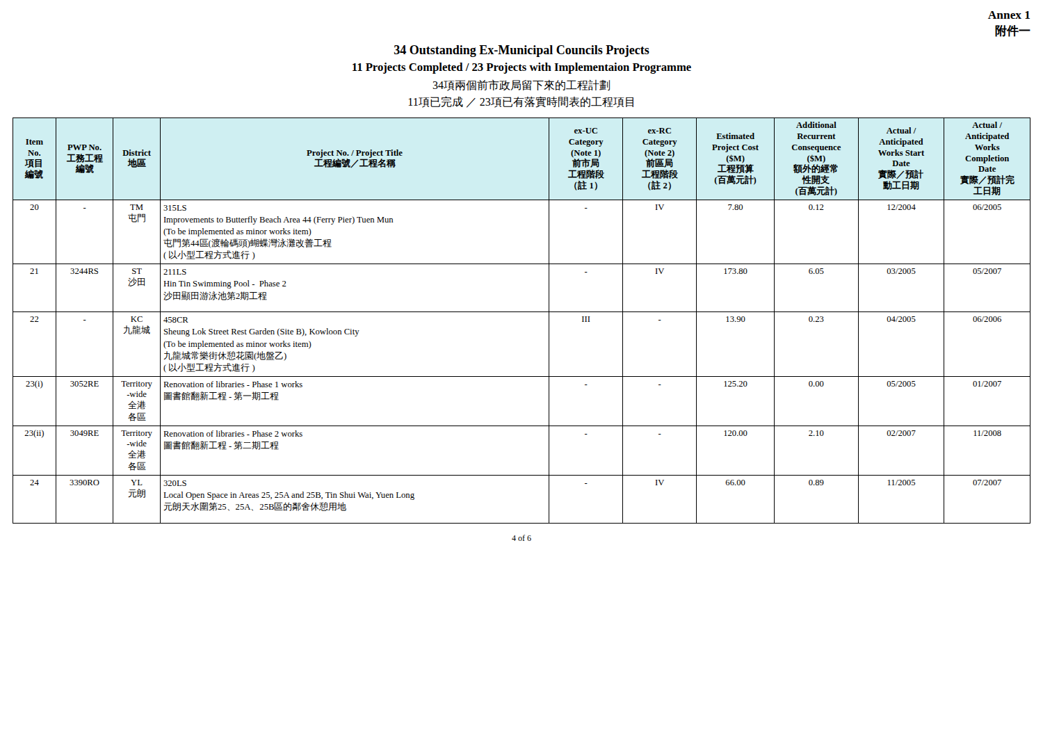Annex 1
附件一
34 Outstanding Ex-Municipal Councils Projects
11 Projects Completed / 23 Projects with Implementaion Programme
34項兩個前市政局留下來的工程計劃
11項已完成 ／ 23項已有落實時間表的工程項目
| Item No. 項目 編號 | PWP No. 工務工程 編號 | District 地區 | Project No. / Project Title 工程編號／工程名稱 | ex-UC Category (Note 1) 前市局 工程階段 （註 1） | ex-RC Category (Note 2) 前區局 工程階段 （註 2） | Estimated Project Cost ($M) 工程預算 (百萬元計) | Additional Recurrent Consequence ($M) 額外的經常 性開支 (百萬元計) | Actual / Anticipated Works Start Date 實際／預計 動工日期 | Actual / Anticipated Works Completion Date 實際／預計完 工日期 |
| --- | --- | --- | --- | --- | --- | --- | --- | --- | --- |
| 20 | - | TM 屯門 | 315LS Improvements to Butterfly Beach Area 44 (Ferry Pier) Tuen Mun (To be implemented as minor works item) 屯門第44區(渡輪碼頭)蝴蝶灣泳灘改善工程 ( 以小型工程方式進行 ) | - | IV | 7.80 | 0.12 | 12/2004 | 06/2005 |
| 21 | 3244RS | ST 沙田 | 211LS Hin Tin Swimming Pool - Phase 2 沙田顯田游泳池第2期工程 | - | IV | 173.80 | 6.05 | 03/2005 | 05/2007 |
| 22 | - | KC 九龍城 | 458CR Sheung Lok Street Rest Garden (Site B), Kowloon City (To be implemented as minor works item) 九龍城常樂街休憩花園(地盤乙) ( 以小型工程方式進行 ) | III | - | 13.90 | 0.23 | 04/2005 | 06/2006 |
| 23(i) | 3052RE | Territory -wide 全港 各區 | Renovation of libraries - Phase 1 works 圖書館翻新工程 - 第一期工程 | - | - | 125.20 | 0.00 | 05/2005 | 01/2007 |
| 23(ii) | 3049RE | Territory -wide 全港 各區 | Renovation of libraries - Phase 2 works 圖書館翻新工程 - 第二期工程 | - | - | 120.00 | 2.10 | 02/2007 | 11/2008 |
| 24 | 3390RO | YL 元朗 | 320LS Local Open Space in Areas 25, 25A and 25B, Tin Shui Wai, Yuen Long 元朗天水圍第25、25A、25B區的鄰舍休憩用地 | - | IV | 66.00 | 0.89 | 11/2005 | 07/2007 |
4 of 6